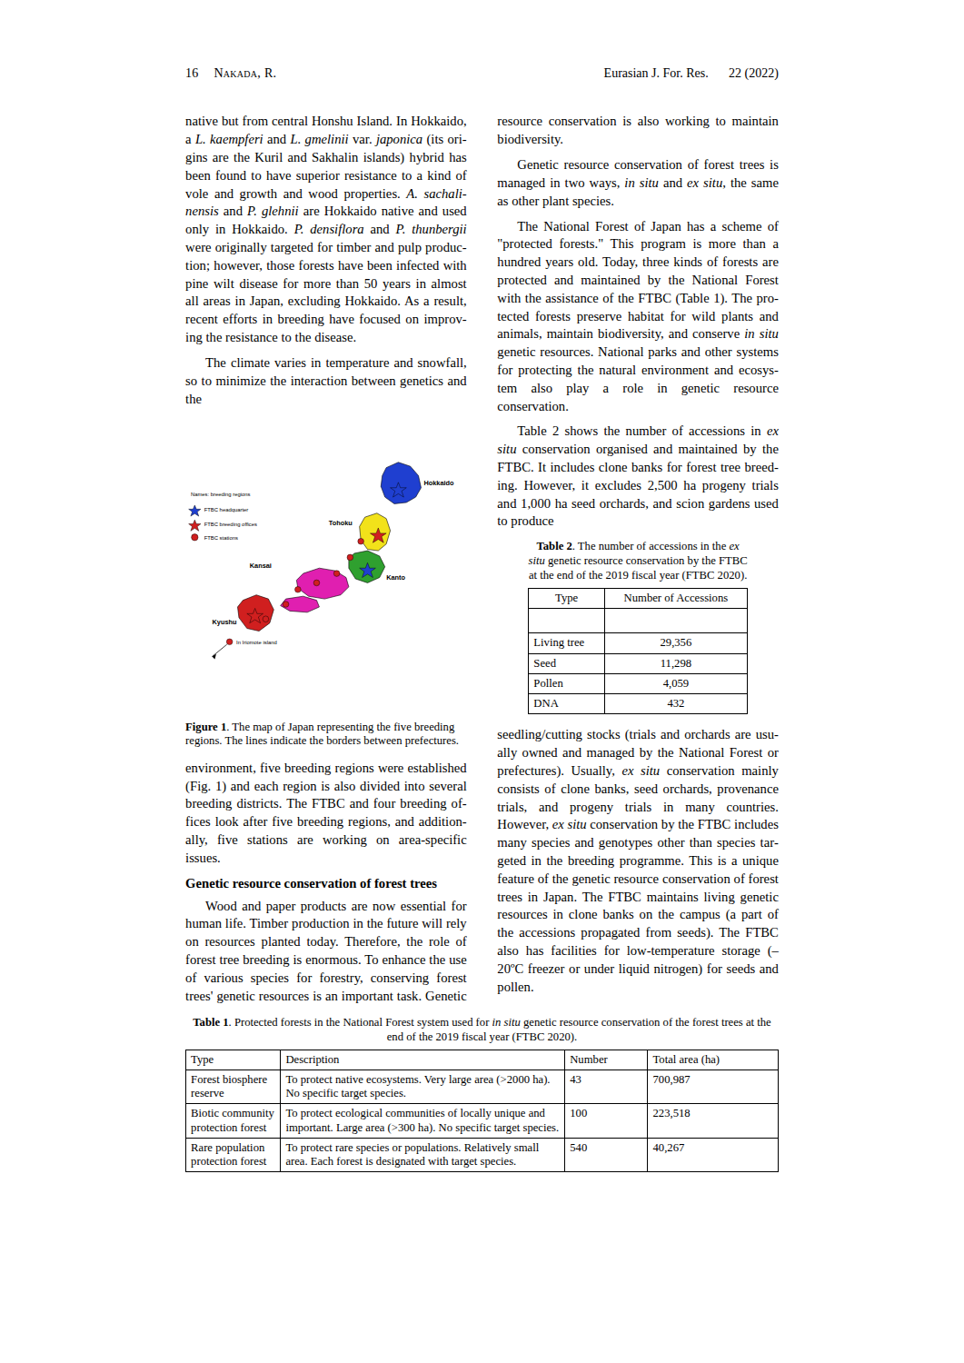16 Nakada, R.
Eurasian J. For. Res. 22 (2022)
native but from central Honshu Island. In Hokkaido, a L. kaempferi and L. gmelinii var. japonica (its origins are the Kuril and Sakhalin islands) hybrid has been found to have superior resistance to a kind of vole and growth and wood properties. A. sachalinensis and P. glehnii are Hokkaido native and used only in Hokkaido. P. densiflora and P. thunbergii were originally targeted for timber and pulp production; however, those forests have been infected with pine wilt disease for more than 50 years in almost all areas in Japan, excluding Hokkaido. As a result, recent efforts in breeding have focused on improving the resistance to the disease.
The climate varies in temperature and snowfall, so to minimize the interaction between genetics and the
Names: breeding regions FTBC headquarter FTBC breeding offices FTBC stations Hokkaido Tohoku Kanto Kansai Kyushu In Iriomote island
Figure 1. The map of Japan representing the five breeding regions. The lines indicate the borders between prefectures.
environment, five breeding regions were established (Fig. 1) and each region is also divided into several breeding districts. The FTBC and four breeding offices look after five breeding regions, and additionally, five stations are working on area-specific issues.
Genetic resource conservation of forest trees
Wood and paper products are now essential for human life. Timber production in the future will rely on resources planted today. Therefore, the role of forest tree breeding is enormous. To enhance the use of various species for forestry, conserving forest trees' genetic resources is an important task. Genetic resource conservation is also working to maintain biodiversity.
Genetic resource conservation of forest trees is managed in two ways, in situ and ex situ, the same as other plant species.
The National Forest of Japan has a scheme of "protected forests." This program is more than a hundred years old. Today, three kinds of forests are protected and maintained by the National Forest with the assistance of the FTBC (Table 1). The protected forests preserve habitat for wild plants and animals, maintain biodiversity, and conserve in situ genetic resources. National parks and other systems for protecting the natural environment and ecosystem also play a role in genetic resource conservation.
Table 2 shows the number of accessions in ex situ conservation organised and maintained by the FTBC. It includes clone banks for forest tree breeding. However, it excludes 2,500 ha progeny trials and 1,000 ha seed orchards, and scion gardens used to produce
Table 2 . The number of accessions in the ex situ genetic resource conservation by the FTBC at the end of the 2019 fiscal year (FTBC 2020).
| Type | Number of Accessions |
| --- | --- |
| Living tree | 29,356 |
| Seed | 11,298 |
| Pollen | 4,059 |
| DNA | 432 |
seedling/cutting stocks (trials and orchards are usually owned and managed by the National Forest or prefectures). Usually, ex situ conservation mainly consists of clone banks, seed orchards, provenance trials, and progeny trials in many countries. However, ex situ conservation by the FTBC includes many species and genotypes other than species targeted in the breeding programme. This is a unique feature of the genetic resource conservation of forest trees in Japan. The FTBC maintains living genetic resources in clone banks on the campus (a part of the accessions propagated from seeds). The FTBC also has facilities for low-temperature storage (–20ºC freezer or under liquid nitrogen) for seeds and pollen.
Table 1 . Protected forests in the National Forest system used for in situ genetic resource conservation of the forest trees at the end of the 2019 fiscal year (FTBC 2020).
| Type | Description | Number | Total area (ha) |
| --- | --- | --- | --- |
| Forest biosphere reserve | To protect native ecosystems. Very large area (>2000 ha). No specific target species. | 43 | 700,987 |
| Biotic community protection forest | To protect ecological communities of locally unique and important. Large area (>300 ha). No specific target species. | 100 | 223,518 |
| Rare population protection forest | To protect rare species or populations. Relatively small area. Each forest is designated with target species. | 540 | 40,267 |